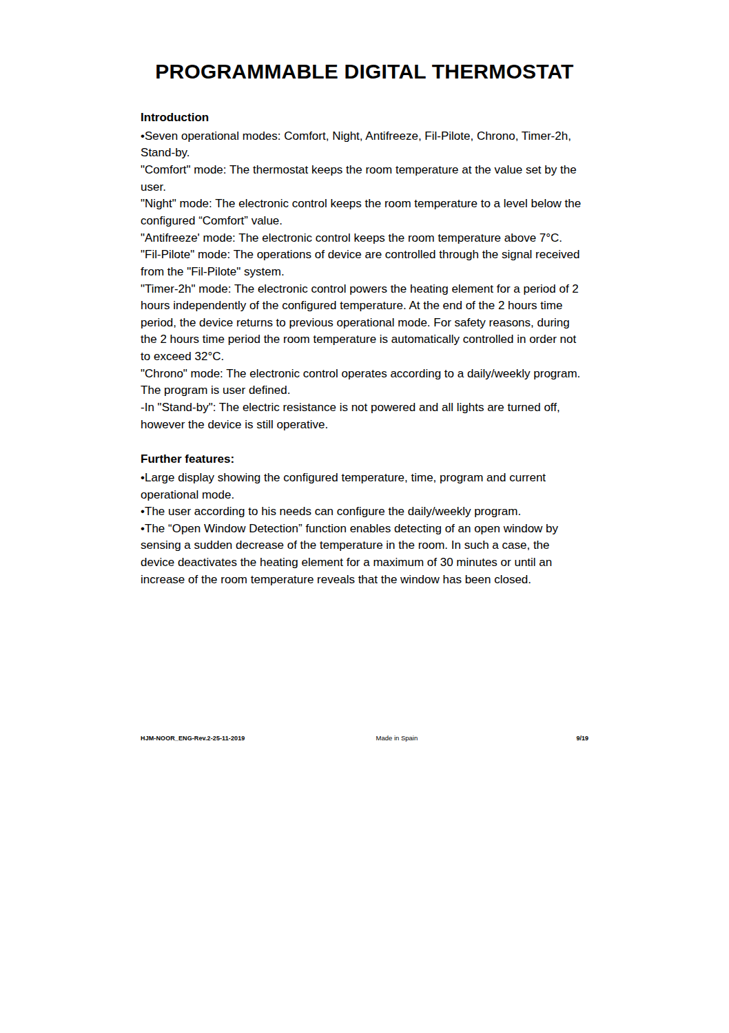PROGRAMMABLE DIGITAL THERMOSTAT
Introduction
•Seven operational modes: Comfort, Night, Antifreeze, Fil-Pilote, Chrono, Timer-2h, Stand-by.
"Comfort" mode: The thermostat keeps the room temperature at the value set by the user.
"Night" mode: The electronic control keeps the room temperature to a level below the configured “Comfort” value.
"Antifreeze' mode: The electronic control keeps the room temperature above 7°C.
"Fil-Pilote" mode: The operations of device are controlled through the signal received from the "Fil-Pilote" system.
"Timer-2h" mode: The electronic control powers the heating element for a period of 2 hours independently of the configured temperature. At the end of the 2 hours time period, the device returns to previous operational mode. For safety reasons, during the 2 hours time period the room temperature is automatically controlled in order not to exceed 32°C.
"Chrono" mode: The electronic control operates according to a daily/weekly program. The program is user defined.
-In "Stand-by": The electric resistance is not powered and all lights are turned off, however the device is still operative.
Further features:
•Large display showing the configured temperature, time, program and current operational mode.
•The user according to his needs can configure the daily/weekly program.
•The “Open Window Detection” function enables detecting of an open window by sensing a sudden decrease of the temperature in the room. In such a case, the device deactivates the heating element for a maximum of 30 minutes or until an increase of the room temperature reveals that the window has been closed.
HJM-NOOR_ENG-Rev.2-25-11-2019 Made in Spain 9/19